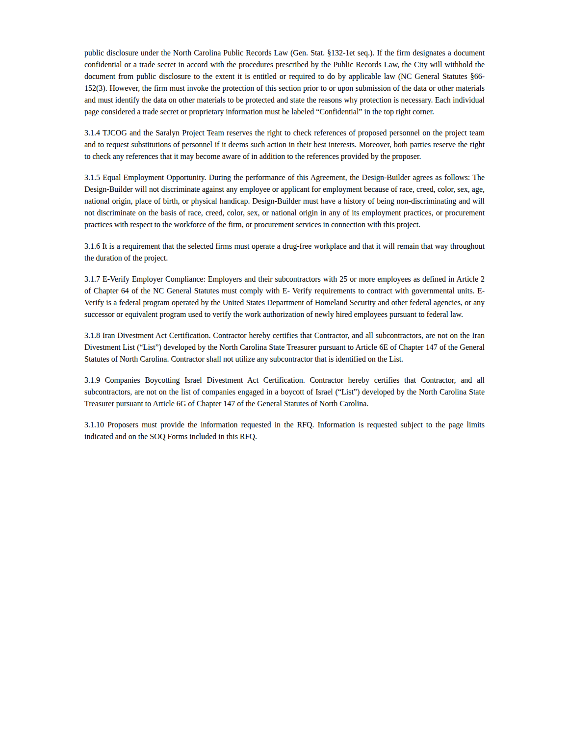public disclosure under the North Carolina Public Records Law (Gen. Stat. §132-1et seq.). If the firm designates a document confidential or a trade secret in accord with the procedures prescribed by the Public Records Law, the City will withhold the document from public disclosure to the extent it is entitled or required to do by applicable law (NC General Statutes §66-152(3). However, the firm must invoke the protection of this section prior to or upon submission of the data or other materials and must identify the data on other materials to be protected and state the reasons why protection is necessary. Each individual page considered a trade secret or proprietary information must be labeled “Confidential” in the top right corner.
3.1.4 TJCOG and the Saralyn Project Team reserves the right to check references of proposed personnel on the project team and to request substitutions of personnel if it deems such action in their best interests. Moreover, both parties reserve the right to check any references that it may become aware of in addition to the references provided by the proposer.
3.1.5 Equal Employment Opportunity. During the performance of this Agreement, the Design-Builder agrees as follows: The Design-Builder will not discriminate against any employee or applicant for employment because of race, creed, color, sex, age, national origin, place of birth, or physical handicap. Design-Builder must have a history of being non-discriminating and will not discriminate on the basis of race, creed, color, sex, or national origin in any of its employment practices, or procurement practices with respect to the workforce of the firm, or procurement services in connection with this project.
3.1.6 It is a requirement that the selected firms must operate a drug-free workplace and that it will remain that way throughout the duration of the project.
3.1.7 E-Verify Employer Compliance: Employers and their subcontractors with 25 or more employees as defined in Article 2 of Chapter 64 of the NC General Statutes must comply with E- Verify requirements to contract with governmental units. E-Verify is a federal program operated by the United States Department of Homeland Security and other federal agencies, or any successor or equivalent program used to verify the work authorization of newly hired employees pursuant to federal law.
3.1.8 Iran Divestment Act Certification. Contractor hereby certifies that Contractor, and all subcontractors, are not on the Iran Divestment List (“List”) developed by the North Carolina State Treasurer pursuant to Article 6E of Chapter 147 of the General Statutes of North Carolina. Contractor shall not utilize any subcontractor that is identified on the List.
3.1.9 Companies Boycotting Israel Divestment Act Certification. Contractor hereby certifies that Contractor, and all subcontractors, are not on the list of companies engaged in a boycott of Israel (“List”) developed by the North Carolina State Treasurer pursuant to Article 6G of Chapter 147 of the General Statutes of North Carolina.
3.1.10 Proposers must provide the information requested in the RFQ. Information is requested subject to the page limits indicated and on the SOQ Forms included in this RFQ.